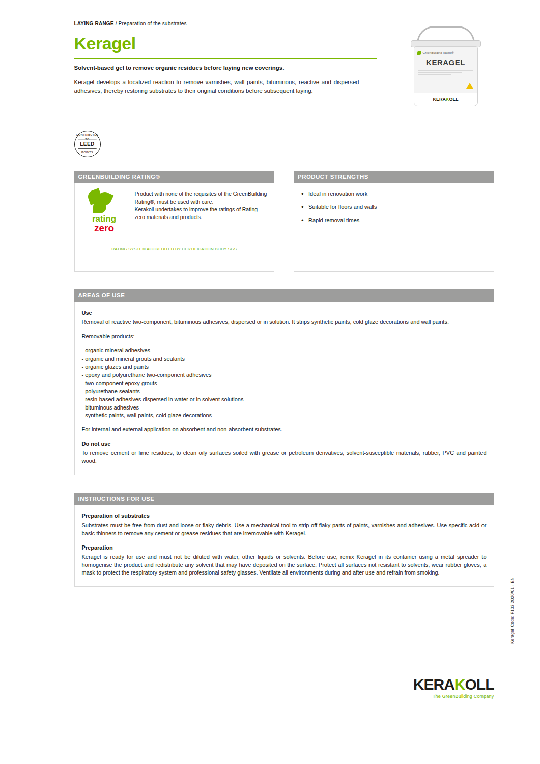LAYING RANGE / Preparation of the substrates
Keragel
Solvent-based gel to remove organic residues before laying new coverings.
Keragel develops a localized reaction to remove varnishes, wall paints, bituminous, reactive and dispersed adhesives, thereby restoring substrates to their original conditions before subsequent laying.
GreenBuilding Rating®
KERAGEL
KERA KOLL
CONTRIBUTES TO
LEED
POINTS
GREENBUILDING RATING®
rating
zero
Product with none of the requisites of the GreenBuilding Rating®, must be used with care.
Kerakoll undertakes to improve the ratings of Rating zero materials and products.
RATING SYSTEM ACCREDITED BY CERTIFICATION BODY SGS
PRODUCT STRENGTHS
Ideal in renovation work
Suitable for floors and walls
Rapid removal times
AREAS OF USE
Use
Removal of reactive two-component, bituminous adhesives, dispersed or in solution. It strips synthetic paints, cold glaze decorations and wall paints.
Removable products:
- organic mineral adhesives
- organic and mineral grouts and sealants
- organic glazes and paints
- epoxy and polyurethane two-component adhesives
- two-component epoxy grouts
- polyurethane sealants
- resin-based adhesives dispersed in water or in solvent solutions
- bituminous adhesives
- synthetic paints, wall paints, cold glaze decorations
For internal and external application on absorbent and non-absorbent substrates.
Do not use
To remove cement or lime residues, to clean oily surfaces soiled with grease or petroleum derivatives, solvent-susceptible materials, rubber, PVC and painted wood.
INSTRUCTIONS FOR USE
Preparation of substrates
Substrates must be free from dust and loose or flaky debris. Use a mechanical tool to strip off flaky parts of paints, varnishes and adhesives. Use specific acid or basic thinners to remove any cement or grease residues that are irremovable with Keragel.
Preparation
Keragel is ready for use and must not be diluted with water, other liquids or solvents. Before use, remix Keragel in its container using a metal spreader to homogenise the product and redistribute any solvent that may have deposited on the surface. Protect all surfaces not resistant to solvents, wear rubber gloves, a mask to protect the respiratory system and professional safety glasses. Ventilate all environments during and after use and refrain from smoking.
Keragel Code: F103 2020/01 - EN
KERAKOLL
The GreenBuilding Company